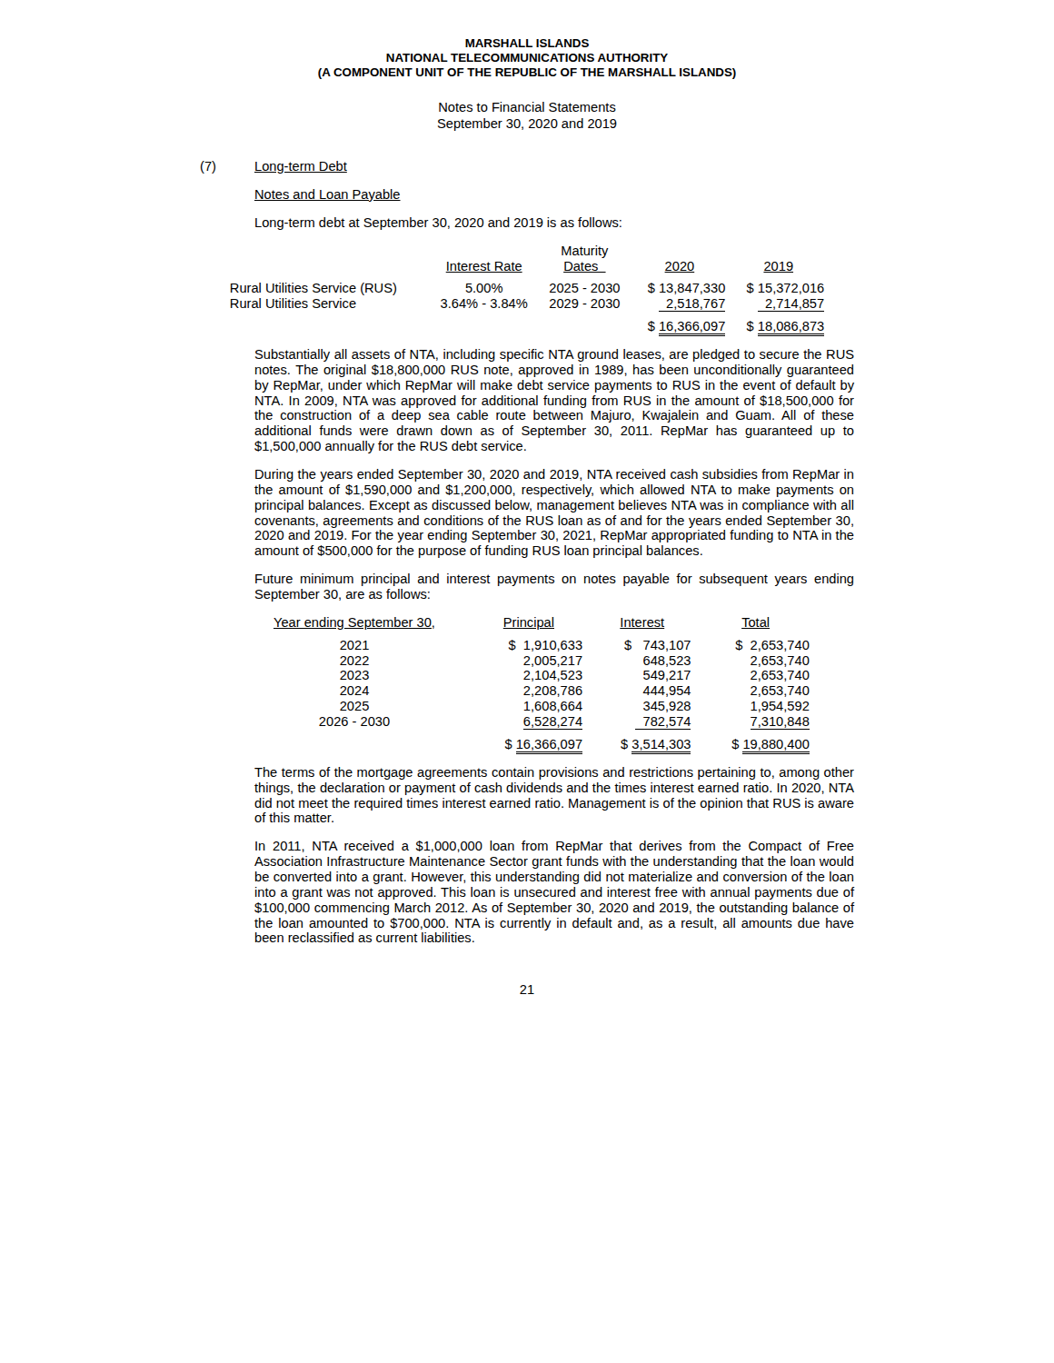MARSHALL ISLANDS
NATIONAL TELECOMMUNICATIONS AUTHORITY
(A COMPONENT UNIT OF THE REPUBLIC OF THE MARSHALL ISLANDS)
Notes to Financial Statements
September 30, 2020 and 2019
(7) Long-term Debt
Notes and Loan Payable
Long-term debt at September 30, 2020 and 2019 is as follows:
| | | Maturity | | |
| | Interest Rate | Dates | 2020 | 2019 |
| Rural Utilities Service (RUS) | 5.00% | 2025 - 2030 | $ 13,847,330 | $ 15,372,016 |
| Rural Utilities Service | 3.64% - 3.84% | 2029 - 2030 | 2,518,767 | 2,714,857 |
| | | | $ 16,366,097 | $ 18,086,873 |
Substantially all assets of NTA, including specific NTA ground leases, are pledged to secure the RUS notes. The original $18,800,000 RUS note, approved in 1989, has been unconditionally guaranteed by RepMar, under which RepMar will make debt service payments to RUS in the event of default by NTA. In 2009, NTA was approved for additional funding from RUS in the amount of $18,500,000 for the construction of a deep sea cable route between Majuro, Kwajalein and Guam. All of these additional funds were drawn down as of September 30, 2011. RepMar has guaranteed up to $1,500,000 annually for the RUS debt service.
During the years ended September 30, 2020 and 2019, NTA received cash subsidies from RepMar in the amount of $1,590,000 and $1,200,000, respectively, which allowed NTA to make payments on principal balances. Except as discussed below, management believes NTA was in compliance with all covenants, agreements and conditions of the RUS loan as of and for the years ended September 30, 2020 and 2019. For the year ending September 30, 2021, RepMar appropriated funding to NTA in the amount of $500,000 for the purpose of funding RUS loan principal balances.
Future minimum principal and interest payments on notes payable for subsequent years ending September 30, are as follows:
| Year ending September 30, | Principal | Interest | Total |
| --- | --- | --- | --- |
| 2021 | $ 1,910,633 | $ 743,107 | $ 2,653,740 |
| 2022 | 2,005,217 | 648,523 | 2,653,740 |
| 2023 | 2,104,523 | 549,217 | 2,653,740 |
| 2024 | 2,208,786 | 444,954 | 2,653,740 |
| 2025 | 1,608,664 | 345,928 | 1,954,592 |
| 2026 - 2030 | 6,528,274 | 782,574 | 7,310,848 |
| | $ 16,366,097 | $ 3,514,303 | $ 19,880,400 |
The terms of the mortgage agreements contain provisions and restrictions pertaining to, among other things, the declaration or payment of cash dividends and the times interest earned ratio. In 2020, NTA did not meet the required times interest earned ratio. Management is of the opinion that RUS is aware of this matter.
In 2011, NTA received a $1,000,000 loan from RepMar that derives from the Compact of Free Association Infrastructure Maintenance Sector grant funds with the understanding that the loan would be converted into a grant. However, this understanding did not materialize and conversion of the loan into a grant was not approved. This loan is unsecured and interest free with annual payments due of $100,000 commencing March 2012. As of September 30, 2020 and 2019, the outstanding balance of the loan amounted to $700,000. NTA is currently in default and, as a result, all amounts due have been reclassified as current liabilities.
21